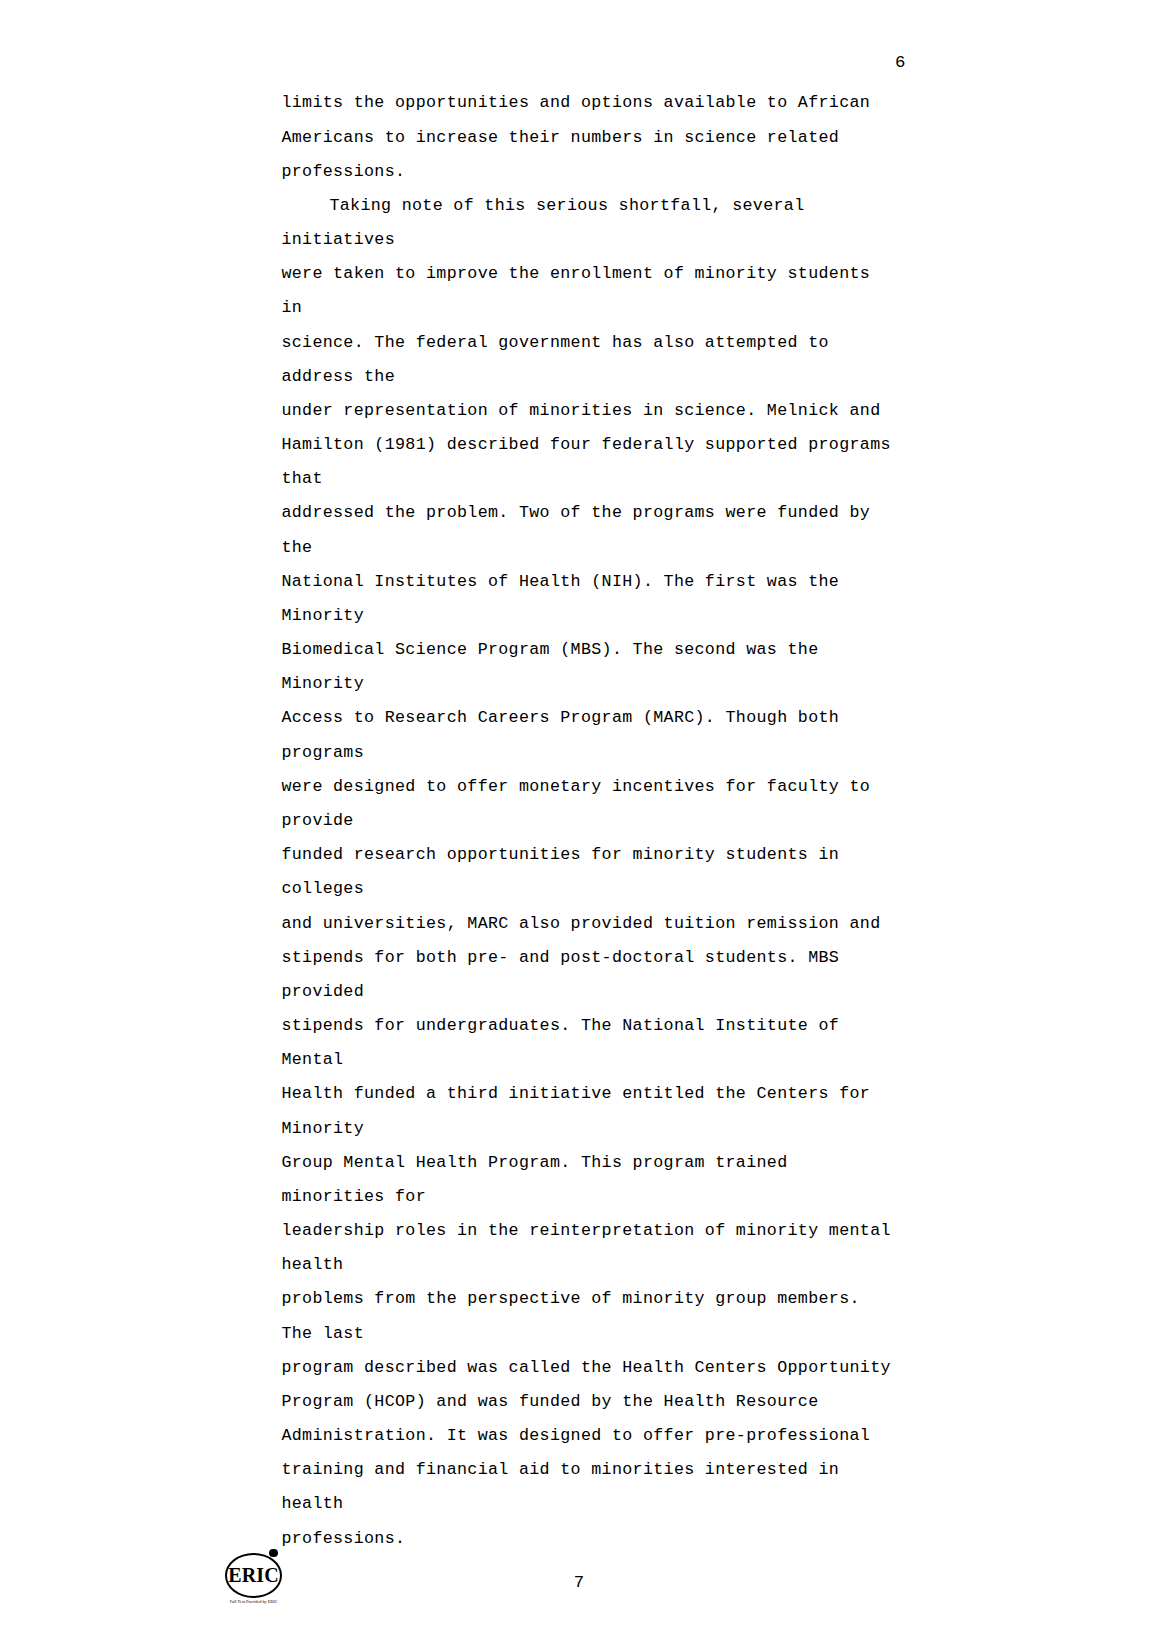6
limits the opportunities and options available to African
Americans to increase their numbers in science related
professions.
Taking note of this serious shortfall, several initiatives
were taken to improve the enrollment of minority students in
science. The federal government has also attempted to address the
under representation of minorities in science. Melnick and
Hamilton (1981) described four federally supported programs that
addressed the problem. Two of the programs were funded by the
National Institutes of Health (NIH). The first was the Minority
Biomedical Science Program (MBS). The second was the Minority
Access to Research Careers Program (MARC). Though both programs
were designed to offer monetary incentives for faculty to provide
funded research opportunities for minority students in colleges
and universities, MARC also provided tuition remission and
stipends for both pre- and post-doctoral students. MBS provided
stipends for undergraduates. The National Institute of Mental
Health funded a third initiative entitled the Centers for Minority
Group Mental Health Program. This program trained minorities for
leadership roles in the reinterpretation of minority mental health
problems from the perspective of minority group members. The last
program described was called the Health Centers Opportunity
Program (HCOP) and was funded by the Health Resource
Administration. It was designed to offer pre-professional
training and financial aid to minorities interested in health
professions.
ERIC
Full Text Provided by ERIC
7